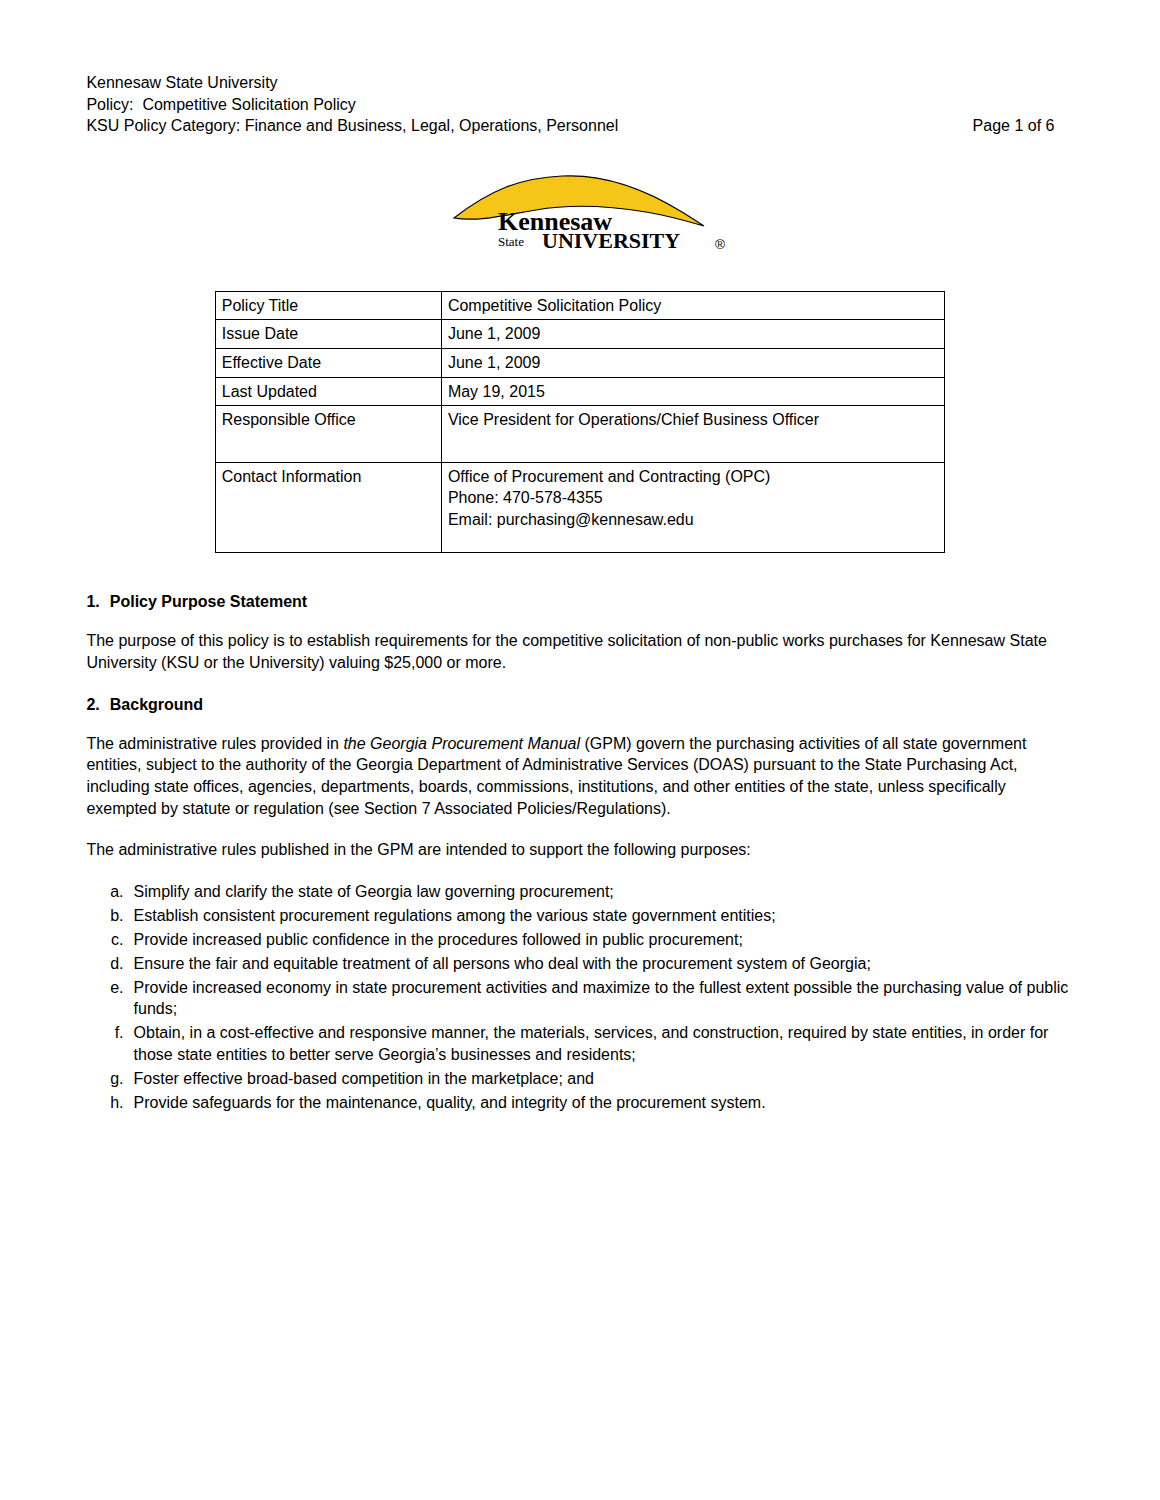Kennesaw State University Policy: Competitive Solicitation Policy
KSU Policy Category: Finance and Business, Legal, Operations, Personnel Page 1 of 6
Kennesaw State UNIVERSITY ®
| Policy Title | Competitive Solicitation Policy |
| Issue Date | June 1, 2009 |
| Effective Date | June 1, 2009 |
| Last Updated | May 19, 2015 |
| Responsible Office | Vice President for Operations/Chief Business Officer |
| Contact Information | Office of Procurement and Contracting (OPC) Phone: 470-578-4355 Email: purchasing@kennesaw.edu |
1. Policy Purpose Statement
The purpose of this policy is to establish requirements for the competitive solicitation of non-public works purchases for Kennesaw State University (KSU or the University) valuing $25,000 or more.
2. Background
The administrative rules provided in the Georgia Procurement Manual (GPM) govern the purchasing activities of all state government entities, subject to the authority of the Georgia Department of Administrative Services (DOAS) pursuant to the State Purchasing Act, including state offices, agencies, departments, boards, commissions, institutions, and other entities of the state, unless specifically exempted by statute or regulation (see Section 7 Associated Policies/Regulations).
The administrative rules published in the GPM are intended to support the following purposes:
Simplify and clarify the state of Georgia law governing procurement;
Establish consistent procurement regulations among the various state government entities;
Provide increased public confidence in the procedures followed in public procurement;
Ensure the fair and equitable treatment of all persons who deal with the procurement system of Georgia;
Provide increased economy in state procurement activities and maximize to the fullest extent possible the purchasing value of public funds;
Obtain, in a cost-effective and responsive manner, the materials, services, and construction, required by state entities, in order for those state entities to better serve Georgia’s businesses and residents;
Foster effective broad-based competition in the marketplace; and
Provide safeguards for the maintenance, quality, and integrity of the procurement system.